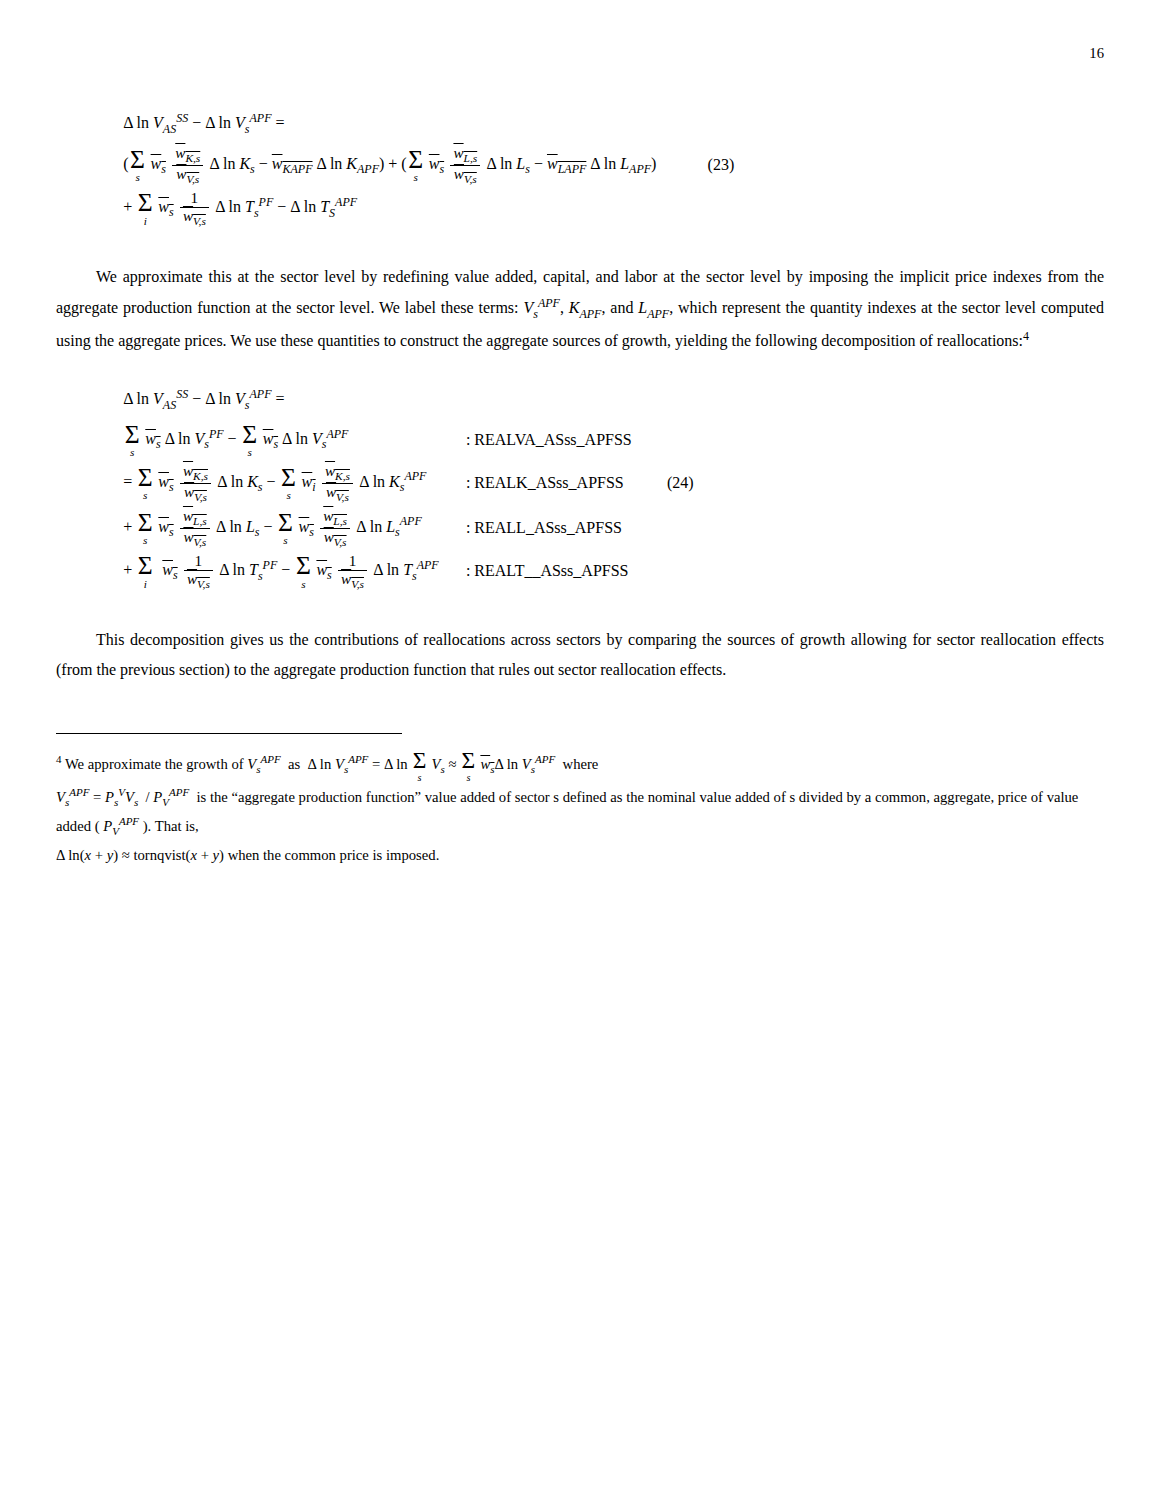16
| Δ ln V AS SS − Δ ln V s APF = | |
| ( Σ s w s w K,s w V,s Δ ln K s − w KAPF Δ ln K APF ) + ( Σ s w s w L,s w V,s Δ ln L s − w LAPF Δ ln L APF ) | (23) |
| + Σ i w s 1 w V,s Δ ln T s PF − Δ ln T S APF | |
We approximate this at the sector level by redefining value added, capital, and labor at the sector level by imposing the implicit price indexes from the aggregate production function at the sector level. We label these terms: VsAPF, KAPF, and LAPF, which represent the quantity indexes at the sector level computed using the aggregate prices. We use these quantities to construct the aggregate sources of growth, yielding the following decomposition of reallocations:4
| Δ ln V AS SS − Δ ln V s APF = | | |
| Σ s w s Δ ln V s PF − Σ s w s Δ ln V s APF | : REALVA_ASss_APFSS | |
| = Σ s w s w K,s w V,s Δ ln K s − Σ s w i w K,s w V,s Δ ln K s APF | : REALK_ASss_APFSS | (24) |
| + Σ s w s w L,s w V,s Δ ln L s − Σ s w s w L,s w V,s Δ ln L s APF | : REALL_ASss_APFSS | |
| + Σ i w s 1 w V,s Δ ln T s PF − Σ s w s 1 w V,s Δ ln T s APF | : REALT__ASss_APFSS | |
This decomposition gives us the contributions of reallocations across sectors by comparing the sources of growth allowing for sector reallocation effects (from the previous section) to the aggregate production function that rules out sector reallocation effects.
4 We approximate the growth of VsAPF as Δ ln VsAPF = Δ ln Σs Vs ≈ Σs ws Δ ln VsAPF where
VsAPF = PsVVs / PVAPF is the “aggregate production function” value added of sector s defined as the nominal value added of s divided by a common, aggregate, price of value added ( PVAPF ). That is,
Δ ln(x + y) ≈ tornqvist(x + y) when the common price is imposed.